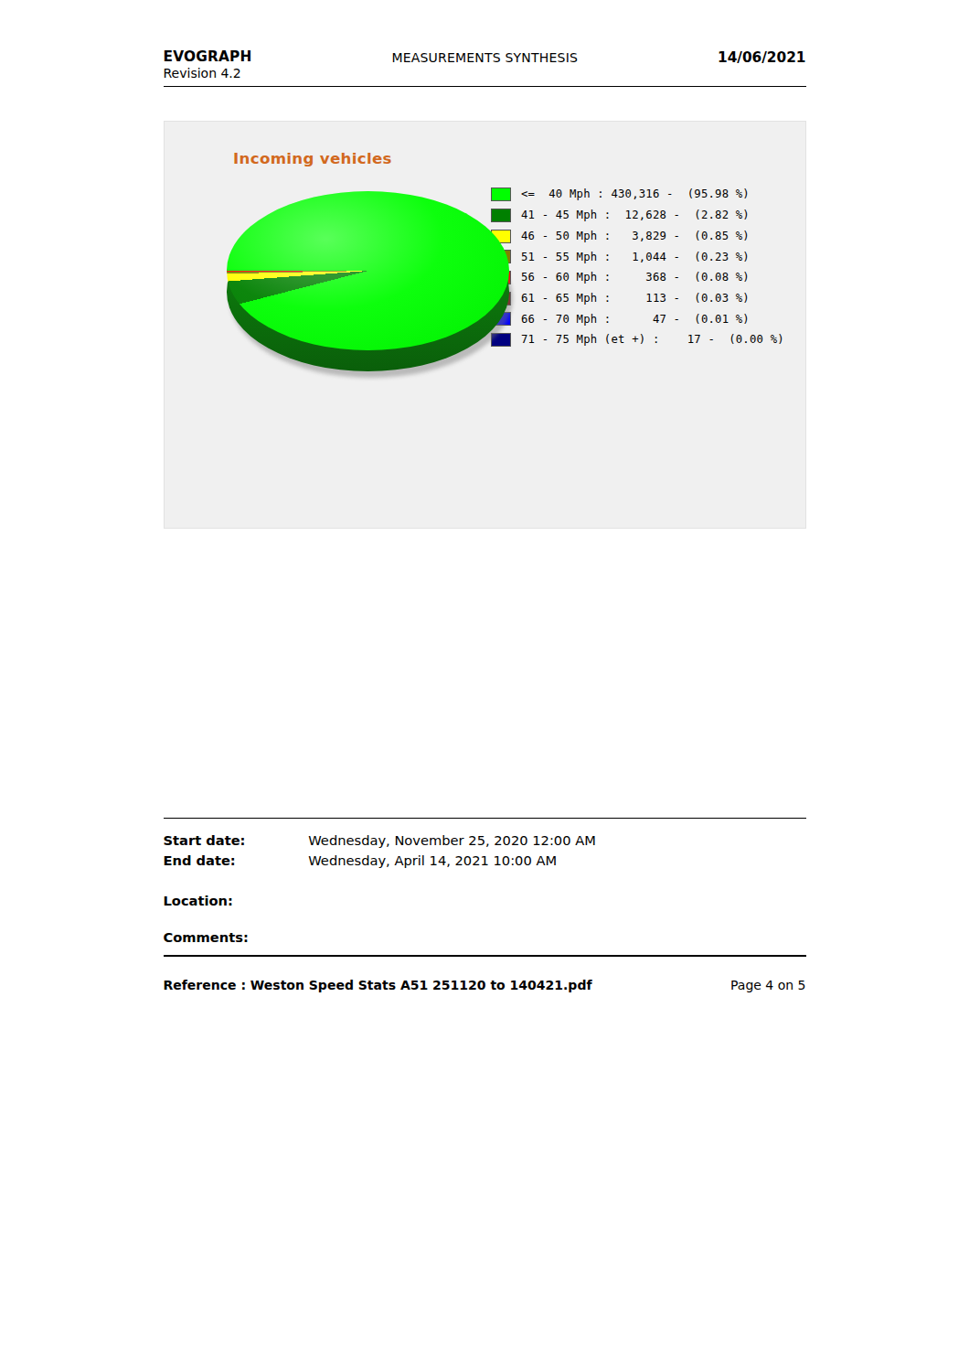EVOGRAPH
Revision 4.2
MEASUREMENTS SYNTHESIS
14/06/2021
Incoming vehicles
<= 40 Mph : 430,316 - (95.98 %)
41 - 45 Mph : 12,628 - (2.82 %)
46 - 50 Mph : 3,829 - (0.85 %)
51 - 55 Mph : 1,044 - (0.23 %)
56 - 60 Mph : 368 - (0.08 %)
61 - 65 Mph : 113 - (0.03 %)
66 - 70 Mph : 47 - (0.01 %)
71 - 75 Mph (et +) : 17 - (0.00 %)
| Start date: | Wednesday, November 25, 2020 12:00 AM |
| End date: | Wednesday, April 14, 2021 10:00 AM |
Location:
Comments:
Reference : Weston Speed Stats A51 251120 to 140421.pdf
Page 4 on 5